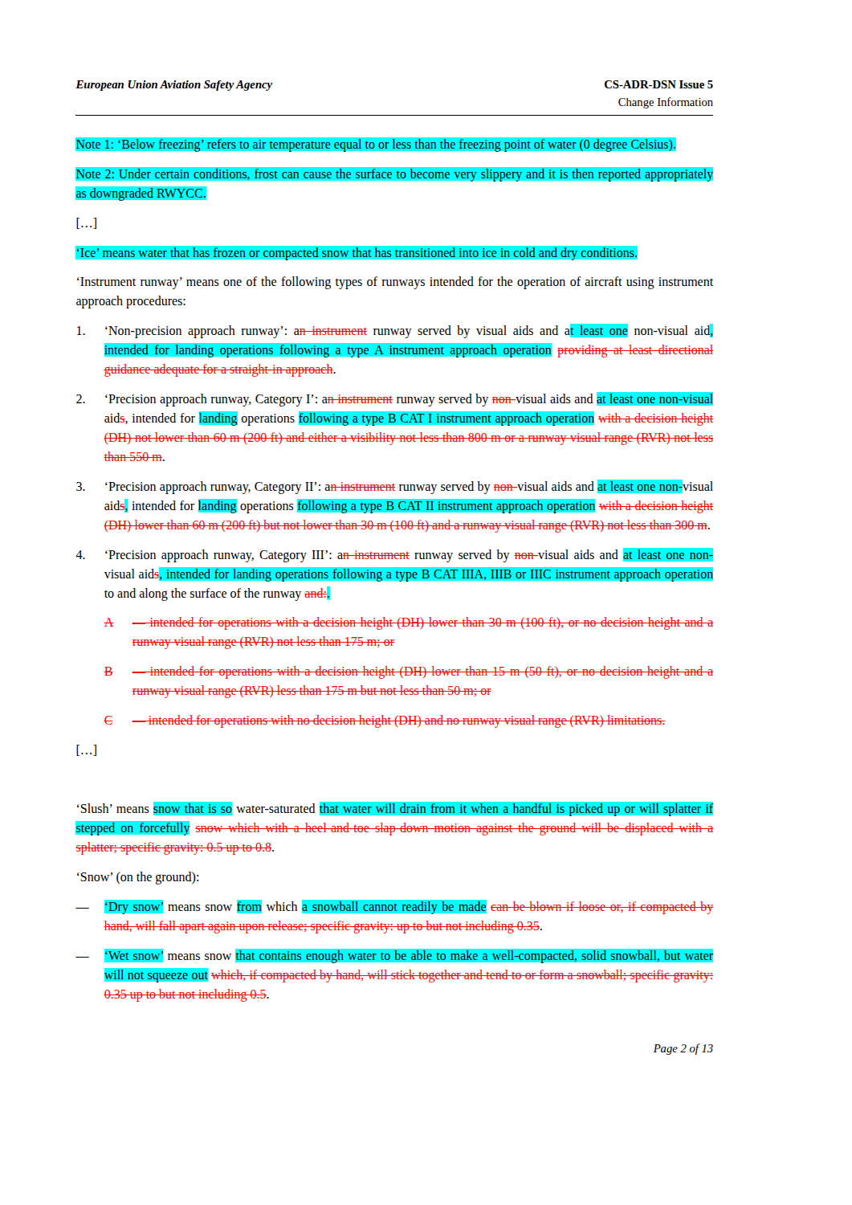European Union Aviation Safety Agency
CS-ADR-DSN Issue 5
Change Information
Note 1: ‘Below freezing’ refers to air temperature equal to or less than the freezing point of water (0 degree Celsius).
Note 2: Under certain conditions, frost can cause the surface to become very slippery and it is then reported appropriately as downgraded RWYCC.
[…]
‘Ice’ means water that has frozen or compacted snow that has transitioned into ice in cold and dry conditions.
‘Instrument runway’ means one of the following types of runways intended for the operation of aircraft using instrument approach procedures:
1. ‘Non-precision approach runway’: an instrument runway served by visual aids and at least one non-visual aid, intended for landing operations following a type A instrument approach operation providing at least directional guidance adequate for a straight-in approach.
2. ‘Precision approach runway, Category I’: an instrument runway served by non-visual aids and at least one non-visual aids, intended for landing operations following a type B CAT I instrument approach operation with a decision height (DH) not lower than 60 m (200 ft) and either a visibility not less than 800 m or a runway visual range (RVR) not less than 550 m.
3. ‘Precision approach runway, Category II’: an instrument runway served by non-visual aids and at least one non-visual aids, intended for landing operations following a type B CAT II instrument approach operation with a decision height (DH) lower than 60 m (200 ft) but not lower than 30 m (100 ft) and a runway visual range (RVR) not less than 300 m.
4. ‘Precision approach runway, Category III’: an instrument runway served by non-visual aids and at least one non-visual aids, intended for landing operations following a type B CAT IIIA, IIIB or IIIC instrument approach operation to and along the surface of the runway and:.
A — intended for operations with a decision height (DH) lower than 30 m (100 ft), or no decision height and a runway visual range (RVR) not less than 175 m; or
B — intended for operations with a decision height (DH) lower than 15 m (50 ft), or no decision height and a runway visual range (RVR) less than 175 m but not less than 50 m; or
C — intended for operations with no decision height (DH) and no runway visual range (RVR) limitations.
[…]
‘Slush’ means snow that is so water-saturated that water will drain from it when a handful is picked up or will splatter if stepped on forcefully snow which with a heel-and-toe slap-down motion against the ground will be displaced with a splatter; specific gravity: 0.5 up to 0.8.
‘Snow’ (on the ground):
— ‘Dry snow’ means snow from which a snowball cannot readily be made can be blown if loose or, if compacted by hand, will fall apart again upon release; specific gravity: up to but not including 0.35.
— ‘Wet snow’ means snow that contains enough water to be able to make a well-compacted, solid snowball, but water will not squeeze out which, if compacted by hand, will stick together and tend to or form a snowball; specific gravity: 0.35 up to but not including 0.5.
Page 2 of 13